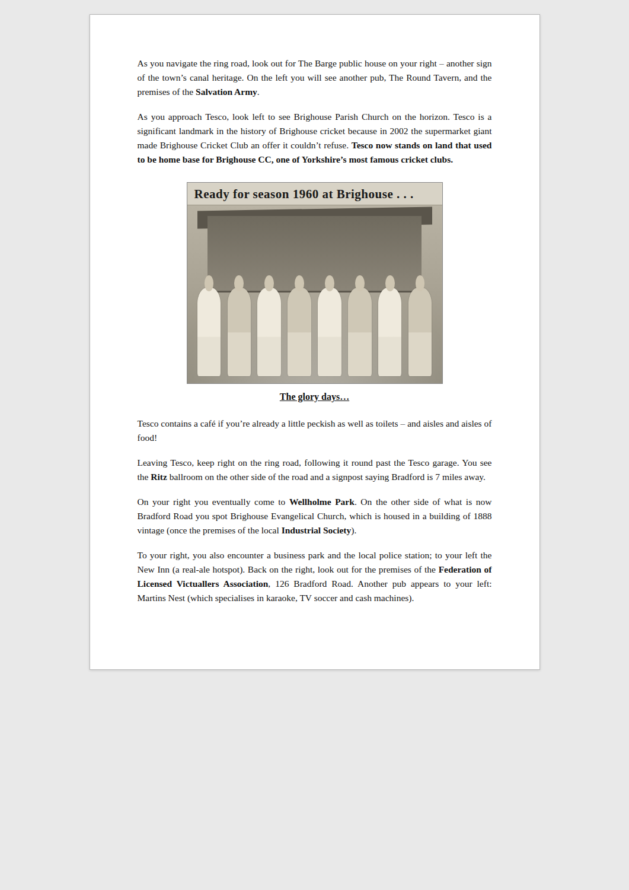As you navigate the ring road, look out for The Barge public house on your right – another sign of the town’s canal heritage. On the left you will see another pub, The Round Tavern, and the premises of the Salvation Army.
As you approach Tesco, look left to see Brighouse Parish Church on the horizon. Tesco is a significant landmark in the history of Brighouse cricket because in 2002 the supermarket giant made Brighouse Cricket Club an offer it couldn’t refuse. Tesco now stands on land that used to be home base for Brighouse CC, one of Yorkshire’s most famous cricket clubs.
Ready for season 1960 at Brighouse . . .
The glory days…
Tesco contains a café if you’re already a little peckish as well as toilets – and aisles and aisles of food!
Leaving Tesco, keep right on the ring road, following it round past the Tesco garage. You see the Ritz ballroom on the other side of the road and a signpost saying Bradford is 7 miles away.
On your right you eventually come to Wellholme Park. On the other side of what is now Bradford Road you spot Brighouse Evangelical Church, which is housed in a building of 1888 vintage (once the premises of the local Industrial Society).
To your right, you also encounter a business park and the local police station; to your left the New Inn (a real-ale hotspot). Back on the right, look out for the premises of the Federation of Licensed Victuallers Association, 126 Bradford Road. Another pub appears to your left: Martins Nest (which specialises in karaoke, TV soccer and cash machines).